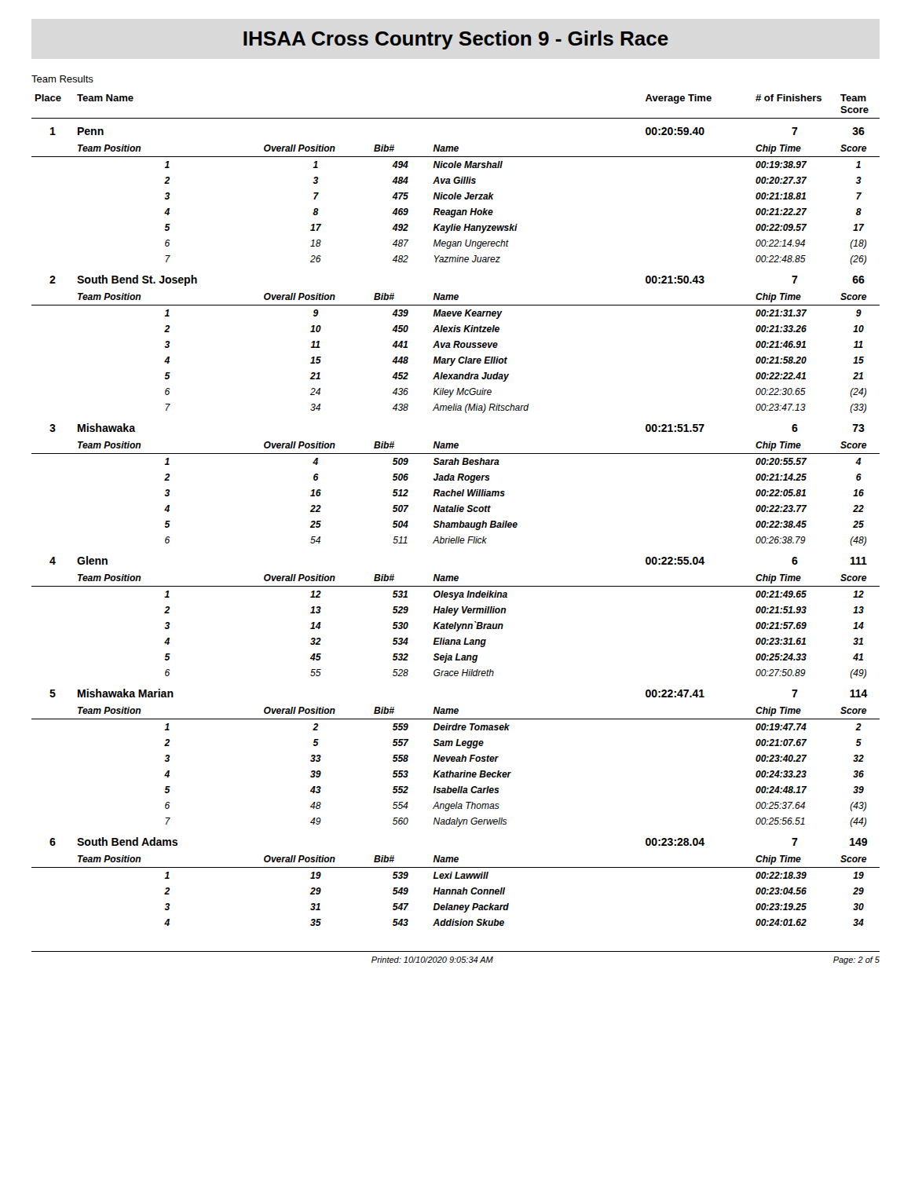IHSAA Cross Country Section 9 - Girls Race
Team Results
| Place | Team Name | | | | Average Time | # of Finishers | Team Score |
| --- | --- | --- | --- | --- | --- | --- | --- |
| 1 | Penn | | | | 00:20:59.40 | 7 | 36 |
| | Team Position | Overall Position | Bib# | Name | | Chip Time | Score |
| | 1 | 1 | 494 | Nicole Marshall | | 00:19:38.97 | 1 |
| | 2 | 3 | 484 | Ava Gillis | | 00:20:27.37 | 3 |
| | 3 | 7 | 475 | Nicole Jerzak | | 00:21:18.81 | 7 |
| | 4 | 8 | 469 | Reagan Hoke | | 00:21:22.27 | 8 |
| | 5 | 17 | 492 | Kaylie Hanyzewski | | 00:22:09.57 | 17 |
| | 6 | 18 | 487 | Megan Ungerecht | | 00:22:14.94 | (18) |
| | 7 | 26 | 482 | Yazmine Juarez | | 00:22:48.85 | (26) |
| 2 | South Bend St. Joseph | | | | 00:21:50.43 | 7 | 66 |
| | Team Position | Overall Position | Bib# | Name | | Chip Time | Score |
| | 1 | 9 | 439 | Maeve Kearney | | 00:21:31.37 | 9 |
| | 2 | 10 | 450 | Alexis Kintzele | | 00:21:33.26 | 10 |
| | 3 | 11 | 441 | Ava Rousseve | | 00:21:46.91 | 11 |
| | 4 | 15 | 448 | Mary Clare Elliot | | 00:21:58.20 | 15 |
| | 5 | 21 | 452 | Alexandra Juday | | 00:22:22.41 | 21 |
| | 6 | 24 | 436 | Kiley McGuire | | 00:22:30.65 | (24) |
| | 7 | 34 | 438 | Amelia (Mia) Ritschard | | 00:23:47.13 | (33) |
| 3 | Mishawaka | | | | 00:21:51.57 | 6 | 73 |
| | Team Position | Overall Position | Bib# | Name | | Chip Time | Score |
| | 1 | 4 | 509 | Sarah Beshara | | 00:20:55.57 | 4 |
| | 2 | 6 | 506 | Jada Rogers | | 00:21:14.25 | 6 |
| | 3 | 16 | 512 | Rachel Williams | | 00:22:05.81 | 16 |
| | 4 | 22 | 507 | Natalie Scott | | 00:22:23.77 | 22 |
| | 5 | 25 | 504 | Shambaugh Bailee | | 00:22:38.45 | 25 |
| | 6 | 54 | 511 | Abrielle Flick | | 00:26:38.79 | (48) |
| 4 | Glenn | | | | 00:22:55.04 | 6 | 111 |
| | Team Position | Overall Position | Bib# | Name | | Chip Time | Score |
| | 1 | 12 | 531 | Olesya Indeikina | | 00:21:49.65 | 12 |
| | 2 | 13 | 529 | Haley Vermillion | | 00:21:51.93 | 13 |
| | 3 | 14 | 530 | Katelynn`Braun | | 00:21:57.69 | 14 |
| | 4 | 32 | 534 | Eliana Lang | | 00:23:31.61 | 31 |
| | 5 | 45 | 532 | Seja Lang | | 00:25:24.33 | 41 |
| | 6 | 55 | 528 | Grace Hildreth | | 00:27:50.89 | (49) |
| 5 | Mishawaka Marian | | | | 00:22:47.41 | 7 | 114 |
| | Team Position | Overall Position | Bib# | Name | | Chip Time | Score |
| | 1 | 2 | 559 | Deirdre Tomasek | | 00:19:47.74 | 2 |
| | 2 | 5 | 557 | Sam Legge | | 00:21:07.67 | 5 |
| | 3 | 33 | 558 | Neveah Foster | | 00:23:40.27 | 32 |
| | 4 | 39 | 553 | Katharine Becker | | 00:24:33.23 | 36 |
| | 5 | 43 | 552 | Isabella Carles | | 00:24:48.17 | 39 |
| | 6 | 48 | 554 | Angela Thomas | | 00:25:37.64 | (43) |
| | 7 | 49 | 560 | Nadalyn Gerwells | | 00:25:56.51 | (44) |
| 6 | South Bend Adams | | | | 00:23:28.04 | 7 | 149 |
| | Team Position | Overall Position | Bib# | Name | | Chip Time | Score |
| | 1 | 19 | 539 | Lexi Lawwill | | 00:22:18.39 | 19 |
| | 2 | 29 | 549 | Hannah Connell | | 00:23:04.56 | 29 |
| | 3 | 31 | 547 | Delaney Packard | | 00:23:19.25 | 30 |
| | 4 | 35 | 543 | Addision Skube | | 00:24:01.62 | 34 |
Printed: 10/10/2020 9:05:34 AM Page: 2 of 5